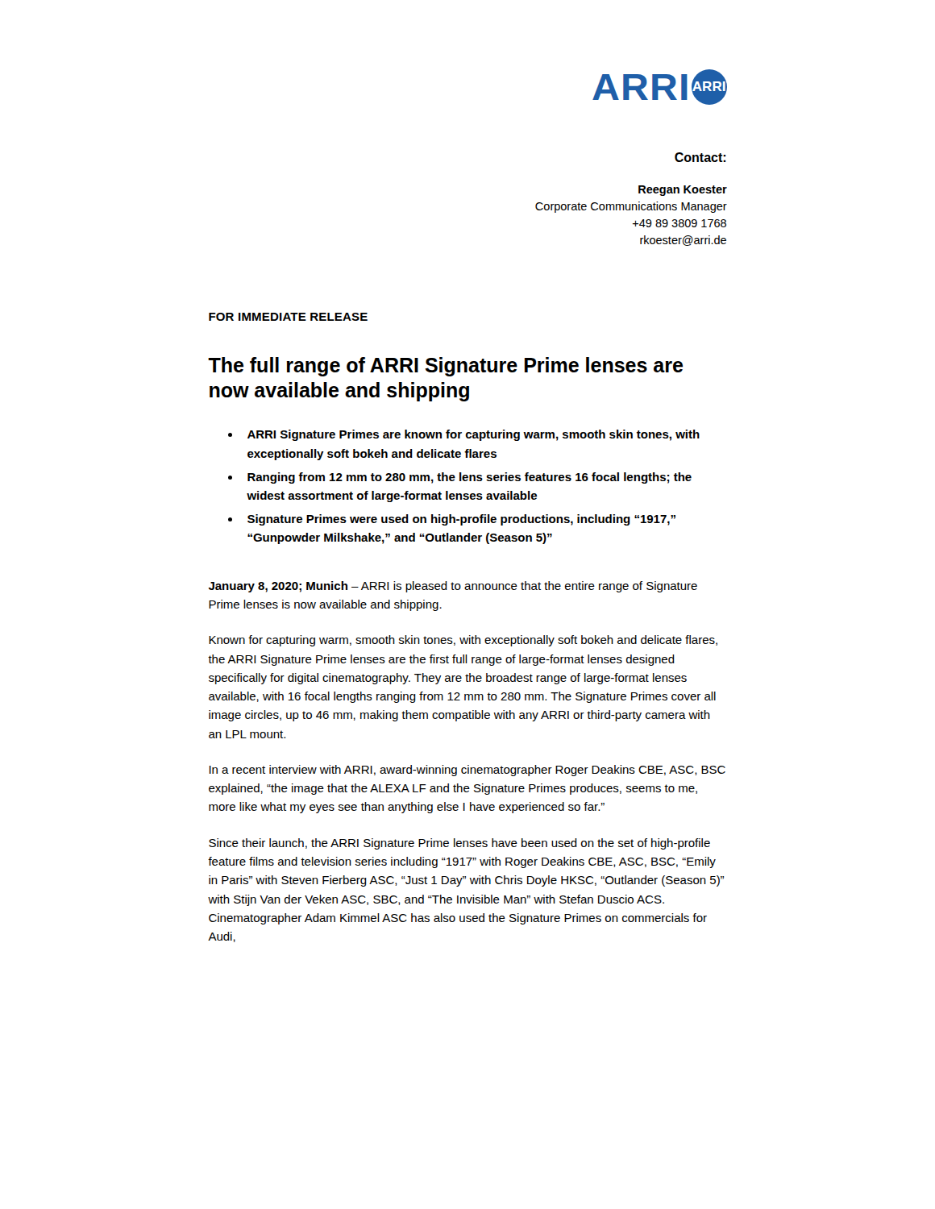ARRI ARRI
Contact:
Reegan Koester
Corporate Communications Manager
+49 89 3809 1768
rkoester@arri.de
FOR IMMEDIATE RELEASE
The full range of ARRI Signature Prime lenses are now available and shipping
ARRI Signature Primes are known for capturing warm, smooth skin tones, with exceptionally soft bokeh and delicate flares
Ranging from 12 mm to 280 mm, the lens series features 16 focal lengths; the widest assortment of large-format lenses available
Signature Primes were used on high-profile productions, including “1917,” “Gunpowder Milkshake,” and “Outlander (Season 5)”
January 8, 2020; Munich – ARRI is pleased to announce that the entire range of Signature Prime lenses is now available and shipping.
Known for capturing warm, smooth skin tones, with exceptionally soft bokeh and delicate flares, the ARRI Signature Prime lenses are the first full range of large-format lenses designed specifically for digital cinematography. They are the broadest range of large-format lenses available, with 16 focal lengths ranging from 12 mm to 280 mm. The Signature Primes cover all image circles, up to 46 mm, making them compatible with any ARRI or third-party camera with an LPL mount.
In a recent interview with ARRI, award-winning cinematographer Roger Deakins CBE, ASC, BSC explained, “the image that the ALEXA LF and the Signature Primes produces, seems to me, more like what my eyes see than anything else I have experienced so far.”
Since their launch, the ARRI Signature Prime lenses have been used on the set of high-profile feature films and television series including “1917” with Roger Deakins CBE, ASC, BSC, “Emily in Paris” with Steven Fierberg ASC, “Just 1 Day” with Chris Doyle HKSC, “Outlander (Season 5)” with Stijn Van der Veken ASC, SBC, and “The Invisible Man” with Stefan Duscio ACS. Cinematographer Adam Kimmel ASC has also used the Signature Primes on commercials for Audi,